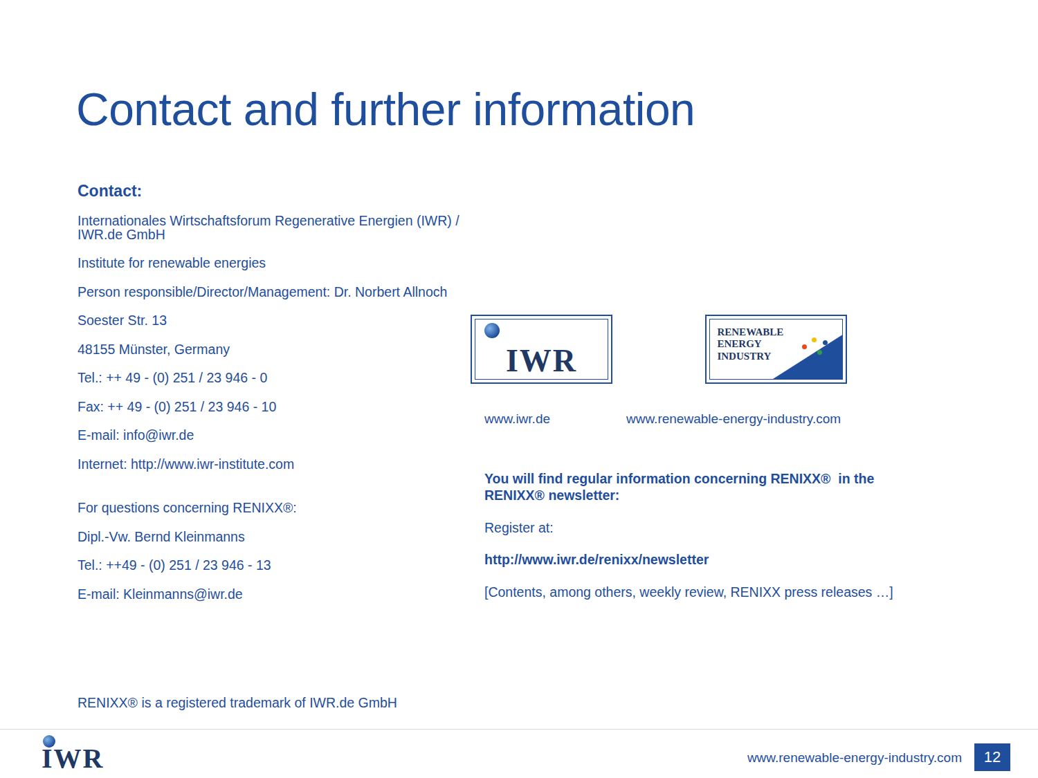Contact and further information
Contact:
Internationales Wirtschaftsforum Regenerative Energien (IWR) / IWR.de GmbH
Institute for renewable energies
Person responsible/Director/Management: Dr. Norbert Allnoch
Soester Str. 13
48155 Münster, Germany
Tel.: ++ 49 - (0) 251 / 23 946 - 0
Fax: ++ 49 - (0) 251 / 23 946 - 10
E-mail: info@iwr.de
Internet: http://www.iwr-institute.com
For questions concerning RENIXX®:
Dipl.-Vw. Bernd Kleinmanns
Tel.: ++49 - (0) 251 / 23 946 - 13
E-mail: Kleinmanns@iwr.de
IWR
RENEWABLE
ENERGY
INDUSTRY
www.iwr.de
www.renewable-energy-industry.com
You will find regular information concerning RENIXX® in the RENIXX® newsletter:
Register at:
http://www.iwr.de/renixx/newsletter
[Contents, among others, weekly review, RENIXX press releases …]
RENIXX® is a registered trademark of IWR.de GmbH
IWR
www.renewable-energy-industry.com
12